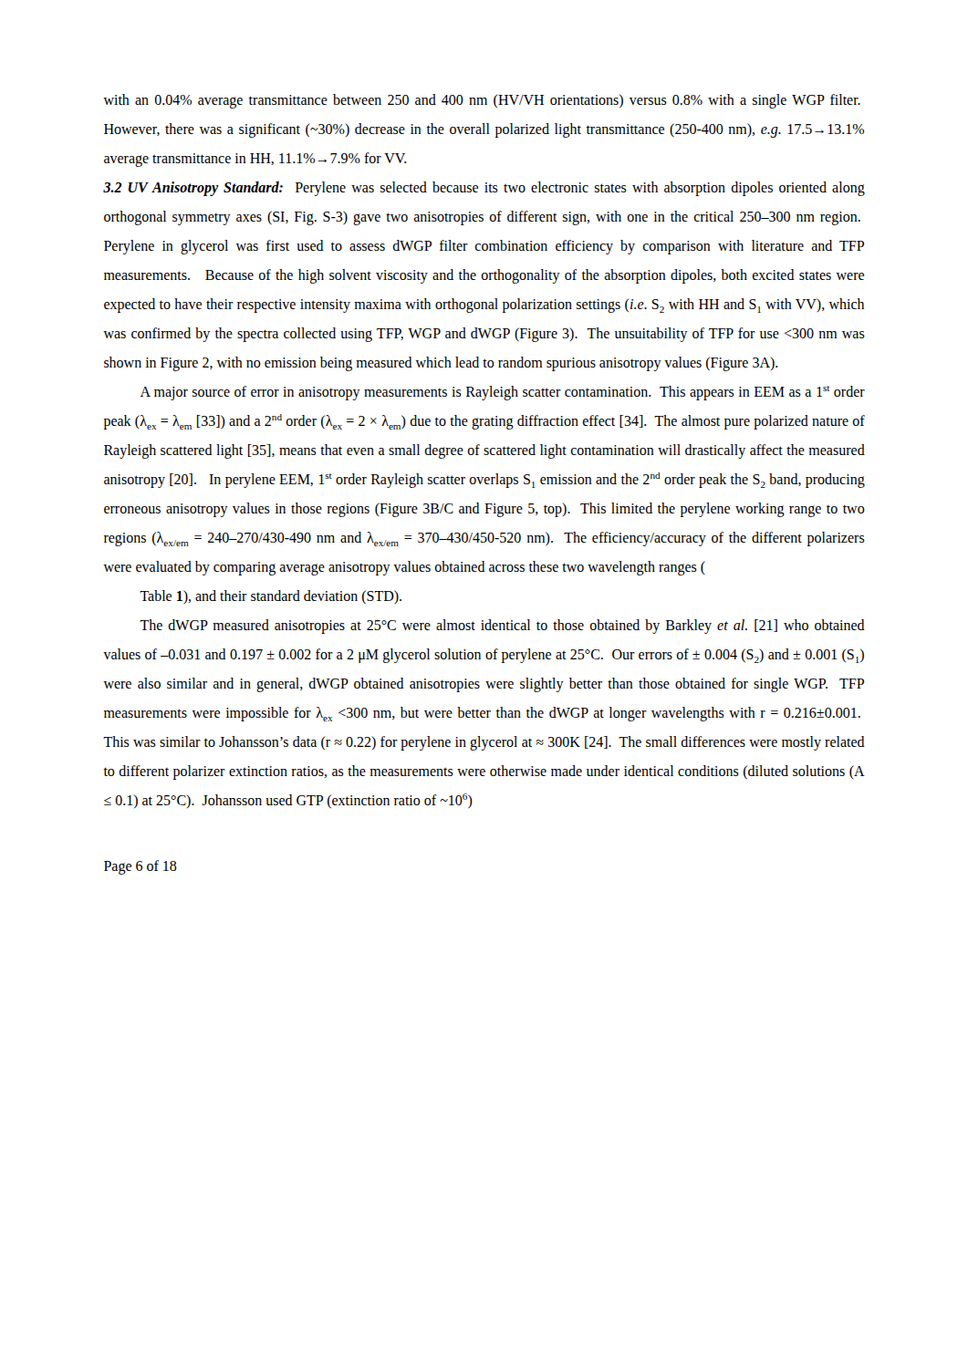with an 0.04% average transmittance between 250 and 400 nm (HV/VH orientations) versus 0.8% with a single WGP filter. However, there was a significant (~30%) decrease in the overall polarized light transmittance (250-400 nm), e.g. 17.5→13.1% average transmittance in HH, 11.1%→7.9% for VV.
3.2 UV Anisotropy Standard: Perylene was selected because its two electronic states with absorption dipoles oriented along orthogonal symmetry axes (SI, Fig. S-3) gave two anisotropies of different sign, with one in the critical 250–300 nm region. Perylene in glycerol was first used to assess dWGP filter combination efficiency by comparison with literature and TFP measurements. Because of the high solvent viscosity and the orthogonality of the absorption dipoles, both excited states were expected to have their respective intensity maxima with orthogonal polarization settings (i.e. S2 with HH and S1 with VV), which was confirmed by the spectra collected using TFP, WGP and dWGP (Figure 3). The unsuitability of TFP for use <300 nm was shown in Figure 2, with no emission being measured which lead to random spurious anisotropy values (Figure 3A).
A major source of error in anisotropy measurements is Rayleigh scatter contamination. This appears in EEM as a 1st order peak (λex = λem [33]) and a 2nd order (λex = 2 × λem) due to the grating diffraction effect [34]. The almost pure polarized nature of Rayleigh scattered light [35], means that even a small degree of scattered light contamination will drastically affect the measured anisotropy [20]. In perylene EEM, 1st order Rayleigh scatter overlaps S1 emission and the 2nd order peak the S2 band, producing erroneous anisotropy values in those regions (Figure 3B/C and Figure 5, top). This limited the perylene working range to two regions (λex/em = 240–270/430-490 nm and λex/em = 370–430/450-520 nm). The efficiency/accuracy of the different polarizers were evaluated by comparing average anisotropy values obtained across these two wavelength ranges (
Table 1), and their standard deviation (STD).
The dWGP measured anisotropies at 25°C were almost identical to those obtained by Barkley et al. [21] who obtained values of –0.031 and 0.197 ± 0.002 for a 2 μM glycerol solution of perylene at 25°C. Our errors of ± 0.004 (S2) and ± 0.001 (S1) were also similar and in general, dWGP obtained anisotropies were slightly better than those obtained for single WGP. TFP measurements were impossible for λex <300 nm, but were better than the dWGP at longer wavelengths with r = 0.216±0.001. This was similar to Johansson’s data (r ≈ 0.22) for perylene in glycerol at ≈ 300K [24]. The small differences were mostly related to different polarizer extinction ratios, as the measurements were otherwise made under identical conditions (diluted solutions (A ≤ 0.1) at 25°C). Johansson used GTP (extinction ratio of ~106)
Page 6 of 18